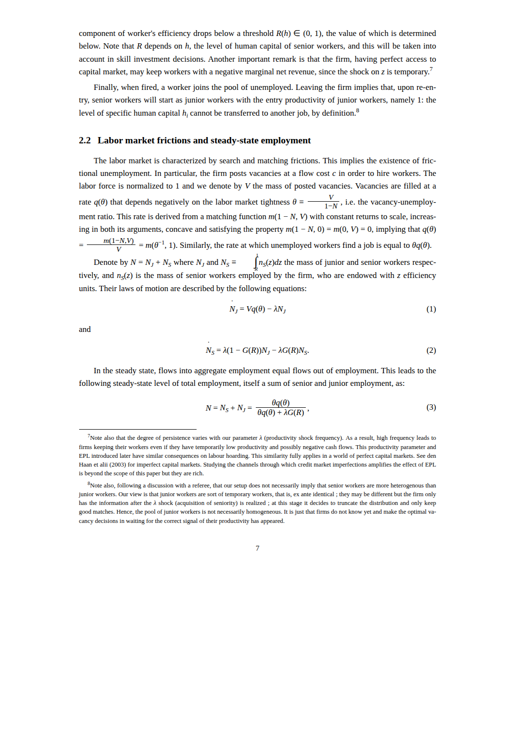component of worker's efficiency drops below a threshold R(h) ∈ (0, 1), the value of which is determined below. Note that R depends on h, the level of human capital of senior workers, and this will be taken into account in skill investment decisions. Another important remark is that the firm, having perfect access to capital market, may keep workers with a negative marginal net revenue, since the shock on z is temporary.7
Finally, when fired, a worker joins the pool of unemployed. Leaving the firm implies that, upon re-entry, senior workers will start as junior workers with the entry productivity of junior workers, namely 1: the level of specific human capital hi cannot be transferred to another job, by definition.8
2.2 Labor market frictions and steady-state employment
The labor market is characterized by search and matching frictions. This implies the existence of frictional unemployment. In particular, the firm posts vacancies at a flow cost c in order to hire workers. The labor force is normalized to 1 and we denote by V the mass of posted vacancies. Vacancies are filled at a rate q(θ) that depends negatively on the labor market tightness θ ≡ V 1−N, i.e. the vacancy-unemployment ratio. This rate is derived from a matching function m(1 − N, V) with constant returns to scale, increasing in both its arguments, concave and satisfying the property m(1 − N, 0) = m(0, V) = 0, implying that q(θ) = m(1−N,V) V = m(θ−1, 1). Similarly, the rate at which unemployed workers find a job is equal to θq(θ).
Denote by N = NJ + NS where NJ and NS ≡ ∫1 R nS(z)dz the mass of junior and senior workers respectively, and nS(z) is the mass of senior workers employed by the firm, who are endowed with z efficiency units. Their laws of motion are described by the following equations:
·NJ = Vq(θ) − λNJ (1)
and
·NS = λ(1 − G(R))NJ − λG(R)NS. (2)
In the steady state, flows into aggregate employment equal flows out of employment. This leads to the following steady-state level of total employment, itself a sum of senior and junior employment, as:
N = NS + NJ = θq(θ) θq(θ) + λG(R), (3)
7Note also that the degree of persistence varies with our parameter λ (productivity shock frequency). As a result, high frequency leads to firms keeping their workers even if they have temporarily low productivity and possibly negative cash flows. This productivity parameter and EPL introduced later have similar consequences on labour hoarding. This similarity fully applies in a world of perfect capital markets. See den Haan et alii (2003) for imperfect capital markets. Studying the channels through which credit market imperfections amplifies the effect of EPL is beyond the scope of this paper but they are rich.
8Note also, following a discussion with a referee, that our setup does not necessarily imply that senior workers are more heterogenous than junior workers. Our view is that junior workers are sort of temporary workers, that is, ex ante identical ; they may be different but the firm only has the information after the λ shock (acquisition of seniority) is realized ; at this stage it decides to truncate the distribution and only keep good matches. Hence, the pool of junior workers is not necessarily homogeneous. It is just that firms do not know yet and make the optimal vacancy decisions in waiting for the correct signal of their productivity has appeared.
7